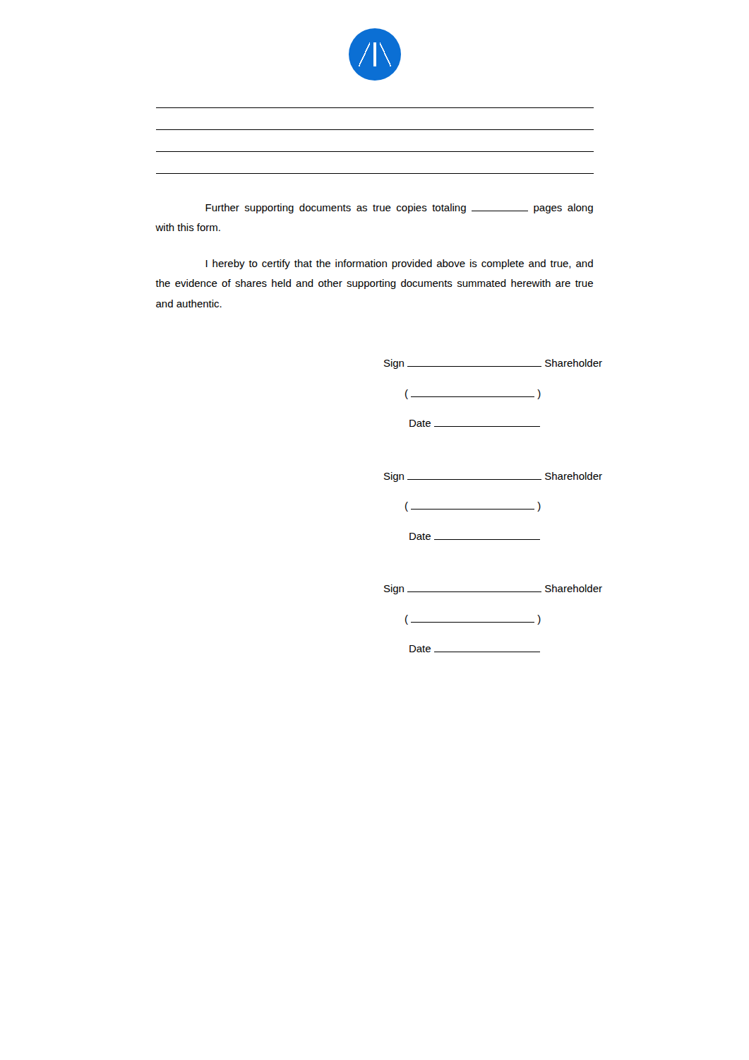Further supporting documents as true copies totaling pages along with this form.
I hereby to certify that the information provided above is complete and true, and the evidence of shares held and other supporting documents summated herewith are true and authentic.
Sign Shareholder
( )
Date
Sign Shareholder
( )
Date
Sign Shareholder
( )
Date